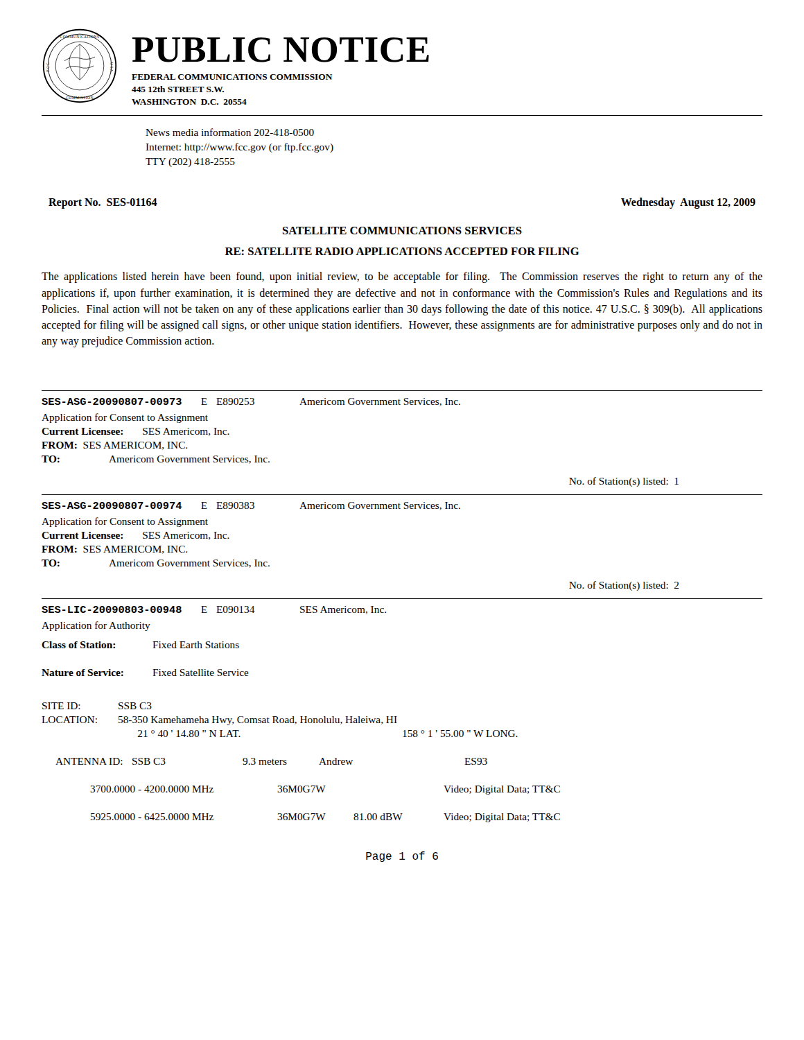COMMUNICATIONS COMMISSION F C C U S A
PUBLIC NOTICE
FEDERAL COMMUNICATIONS COMMISSION
445 12th STREET S.W.
WASHINGTON D.C. 20554
News media information 202-418-0500
Internet: http://www.fcc.gov (or ftp.fcc.gov)
TTY (202) 418-2555
Report No. SES-01164 Wednesday August 12, 2009
SATELLITE COMMUNICATIONS SERVICES
RE: SATELLITE RADIO APPLICATIONS ACCEPTED FOR FILING
The applications listed herein have been found, upon initial review, to be acceptable for filing. The Commission reserves the right to return any of the applications if, upon further examination, it is determined they are defective and not in conformance with the Commission's Rules and Regulations and its Policies. Final action will not be taken on any of these applications earlier than 30 days following the date of this notice. 47 U.S.C. § 309(b). All applications accepted for filing will be assigned call signs, or other unique station identifiers. However, these assignments are for administrative purposes only and do not in any way prejudice Commission action.
SES-ASG-20090807-00973 E E890253 Americom Government Services, Inc.
Application for Consent to Assignment
Current Licensee: SES Americom, Inc.
FROM: SES AMERICOM, INC.
TO: Americom Government Services, Inc.
No. of Station(s) listed: 1
SES-ASG-20090807-00974 E E890383 Americom Government Services, Inc.
Application for Consent to Assignment
Current Licensee: SES Americom, Inc.
FROM: SES AMERICOM, INC.
TO: Americom Government Services, Inc.
No. of Station(s) listed: 2
SES-LIC-20090803-00948 E E090134 SES Americom, Inc.
Application for Authority
Class of Station: Fixed Earth Stations
Nature of Service: Fixed Satellite Service
SITE ID: SSB C3
LOCATION: 58-350 Kamehameha Hwy, Comsat Road, Honolulu, Haleiwa, HI
21 ° 40 ' 14.80 " N LAT. 158 ° 1 ' 55.00 " W LONG.
ANTENNA ID: SSB C3 9.3 meters Andrew ES93
3700.0000 - 4200.0000 MHz 36M0G7W Video; Digital Data; TT&C
5925.0000 - 6425.0000 MHz 36M0G7W 81.00 dBW Video; Digital Data; TT&C
Page 1 of 6